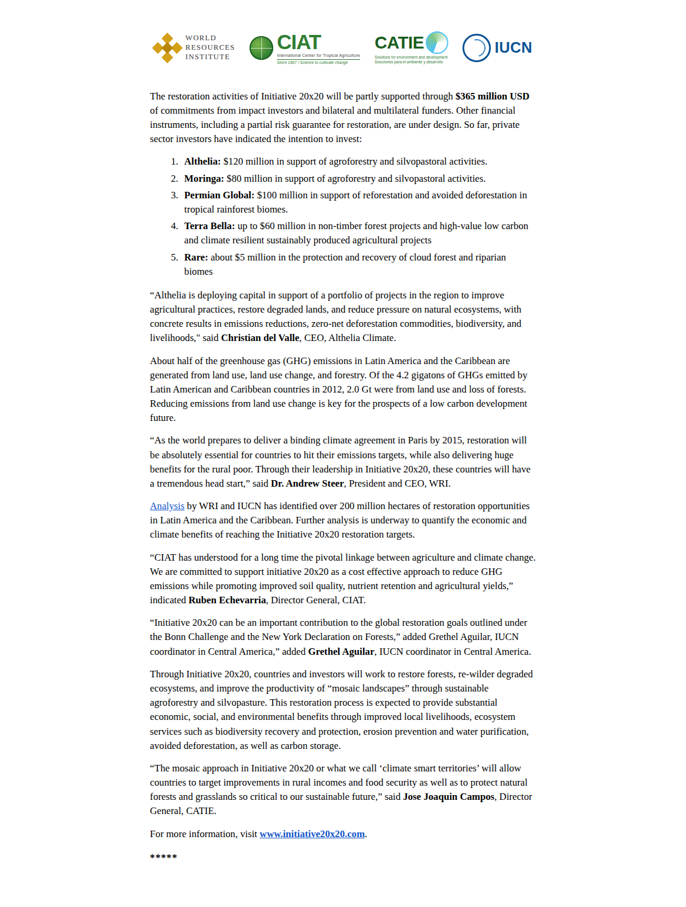World
Resources
Institute
CIAT International Center for Tropical Agriculture Since 1967 / Science to cultivate change
CATIE
Solutions for environment and development
Soluciones para el ambiente y desarrollo
IUCN
The restoration activities of Initiative 20x20 will be partly supported through $365 million USD of commitments from impact investors and bilateral and multilateral funders. Other financial instruments, including a partial risk guarantee for restoration, are under design. So far, private sector investors have indicated the intention to invest:
Althelia: $120 million in support of agroforestry and silvopastoral activities.
Moringa: $80 million in support of agroforestry and silvopastoral activities.
Permian Global: $100 million in support of reforestation and avoided deforestation in tropical rainforest biomes.
Terra Bella: up to $60 million in non-timber forest projects and high-value low carbon and climate resilient sustainably produced agricultural projects
Rare: about $5 million in the protection and recovery of cloud forest and riparian biomes
“Althelia is deploying capital in support of a portfolio of projects in the region to improve agricultural practices, restore degraded lands, and reduce pressure on natural ecosystems, with concrete results in emissions reductions, zero-net deforestation commodities, biodiversity, and livelihoods," said Christian del Valle, CEO, Althelia Climate.
About half of the greenhouse gas (GHG) emissions in Latin America and the Caribbean are generated from land use, land use change, and forestry. Of the 4.2 gigatons of GHGs emitted by Latin American and Caribbean countries in 2012, 2.0 Gt were from land use and loss of forests. Reducing emissions from land use change is key for the prospects of a low carbon development future.
“As the world prepares to deliver a binding climate agreement in Paris by 2015, restoration will be absolutely essential for countries to hit their emissions targets, while also delivering huge benefits for the rural poor. Through their leadership in Initiative 20x20, these countries will have a tremendous head start,” said Dr. Andrew Steer, President and CEO, WRI.
Analysis by WRI and IUCN has identified over 200 million hectares of restoration opportunities in Latin America and the Caribbean. Further analysis is underway to quantify the economic and climate benefits of reaching the Initiative 20x20 restoration targets.
“CIAT has understood for a long time the pivotal linkage between agriculture and climate change. We are committed to support initiative 20x20 as a cost effective approach to reduce GHG emissions while promoting improved soil quality, nutrient retention and agricultural yields,” indicated Ruben Echevarria, Director General, CIAT.
“Initiative 20x20 can be an important contribution to the global restoration goals outlined under the Bonn Challenge and the New York Declaration on Forests,” added Grethel Aguilar, IUCN coordinator in Central America,” added Grethel Aguilar, IUCN coordinator in Central America.
Through Initiative 20x20, countries and investors will work to restore forests, re-wilder degraded ecosystems, and improve the productivity of “mosaic landscapes” through sustainable agroforestry and silvopasture. This restoration process is expected to provide substantial economic, social, and environmental benefits through improved local livelihoods, ecosystem services such as biodiversity recovery and protection, erosion prevention and water purification, avoided deforestation, as well as carbon storage.
“The mosaic approach in Initiative 20x20 or what we call ‘climate smart territories’ will allow countries to target improvements in rural incomes and food security as well as to protect natural forests and grasslands so critical to our sustainable future,” said Jose Joaquin Campos, Director General, CATIE.
For more information, visit www.initiative20x20.com.
*****